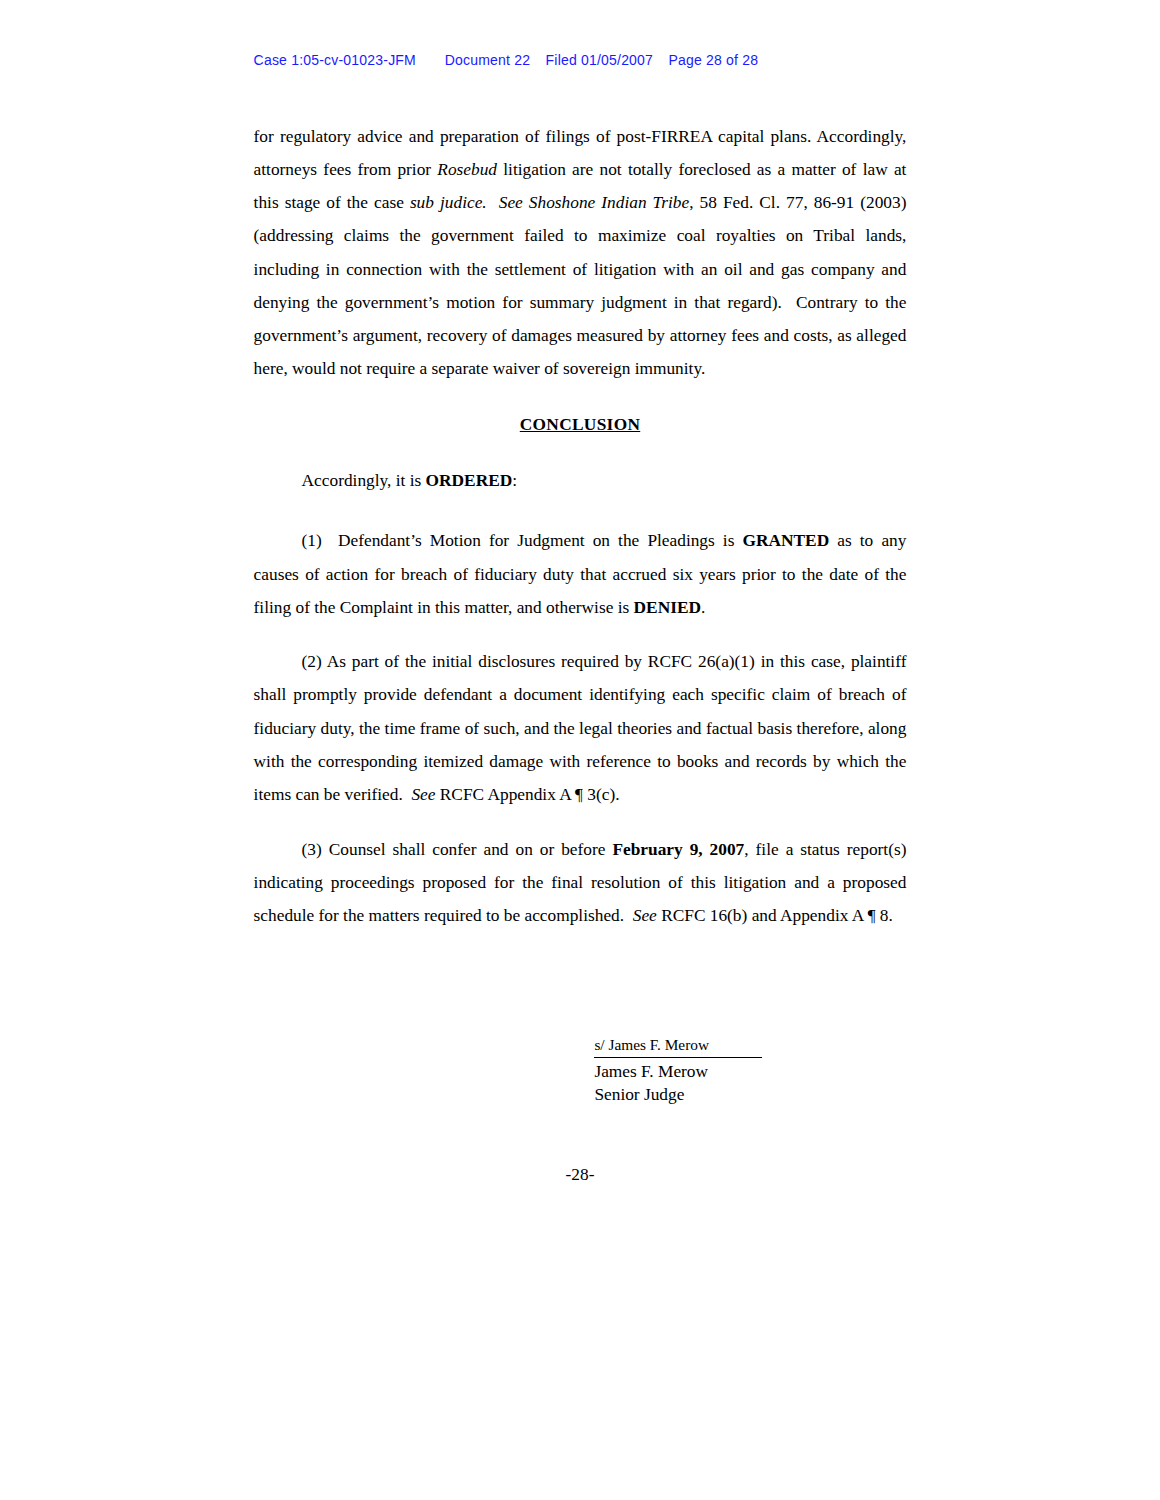Case 1:05-cv-01023-JFM Document 22 Filed 01/05/2007 Page 28 of 28
for regulatory advice and preparation of filings of post-FIRREA capital plans. Accordingly, attorneys fees from prior Rosebud litigation are not totally foreclosed as a matter of law at this stage of the case sub judice. See Shoshone Indian Tribe, 58 Fed. Cl. 77, 86-91 (2003) (addressing claims the government failed to maximize coal royalties on Tribal lands, including in connection with the settlement of litigation with an oil and gas company and denying the government’s motion for summary judgment in that regard). Contrary to the government’s argument, recovery of damages measured by attorney fees and costs, as alleged here, would not require a separate waiver of sovereign immunity.
CONCLUSION
Accordingly, it is ORDERED:
(1) Defendant’s Motion for Judgment on the Pleadings is GRANTED as to any causes of action for breach of fiduciary duty that accrued six years prior to the date of the filing of the Complaint in this matter, and otherwise is DENIED.
(2) As part of the initial disclosures required by RCFC 26(a)(1) in this case, plaintiff shall promptly provide defendant a document identifying each specific claim of breach of fiduciary duty, the time frame of such, and the legal theories and factual basis therefore, along with the corresponding itemized damage with reference to books and records by which the items can be verified. See RCFC Appendix A ¶ 3(c).
(3) Counsel shall confer and on or before February 9, 2007, file a status report(s) indicating proceedings proposed for the final resolution of this litigation and a proposed schedule for the matters required to be accomplished. See RCFC 16(b) and Appendix A ¶ 8.
s/ James F. Merow
James F. Merow
Senior Judge
-28-